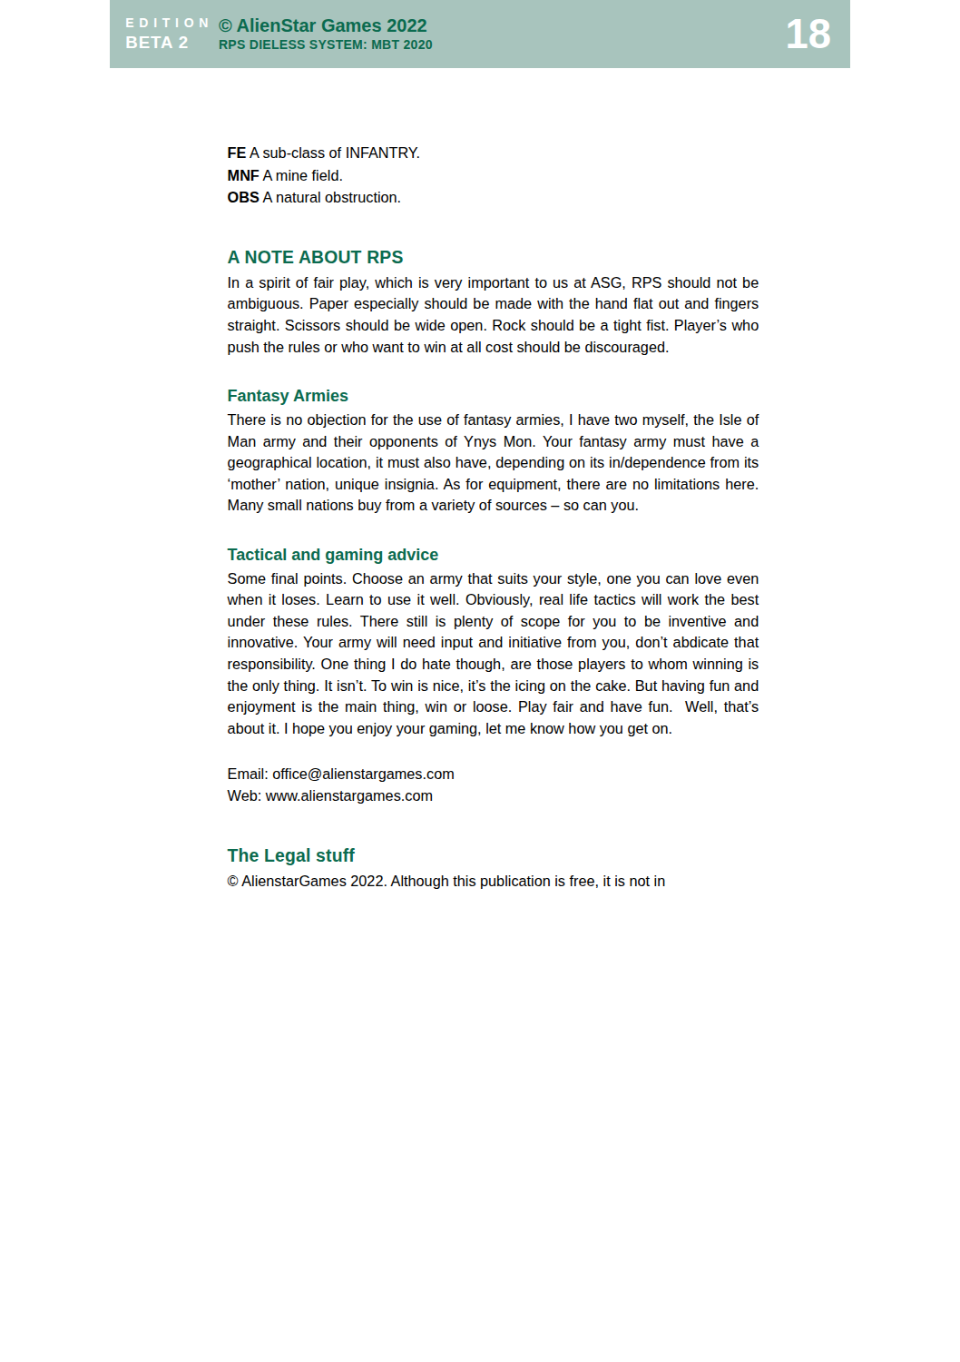E D I T I O N BETA 2
© AlienStar Games 2022 RPS DIELESS SYSTEM: MBT 2020
18
FE A sub-class of INFANTRY.
MNF A mine field.
OBS A natural obstruction.
A NOTE ABOUT RPS
In a spirit of fair play, which is very important to us at ASG, RPS should not be ambiguous. Paper especially should be made with the hand flat out and fingers straight. Scissors should be wide open. Rock should be a tight fist. Player’s who push the rules or who want to win at all cost should be discouraged.
Fantasy Armies
There is no objection for the use of fantasy armies, I have two myself, the Isle of Man army and their opponents of Ynys Mon. Your fantasy army must have a geographical location, it must also have, depending on its in/dependence from its ‘mother’ nation, unique insignia. As for equipment, there are no limitations here. Many small nations buy from a variety of sources – so can you.
Tactical and gaming advice
Some final points. Choose an army that suits your style, one you can love even when it loses. Learn to use it well. Obviously, real life tactics will work the best under these rules. There still is plenty of scope for you to be inventive and innovative. Your army will need input and initiative from you, don’t abdicate that responsibility. One thing I do hate though, are those players to whom winning is the only thing. It isn’t. To win is nice, it’s the icing on the cake. But having fun and enjoyment is the main thing, win or loose. Play fair and have fun. Well, that’s about it. I hope you enjoy your gaming, let me know how you get on.
Email: office@alienstargames.com
Web: www.alienstargames.com
The Legal stuff
© AlienstarGames 2022. Although this publication is free, it is not in